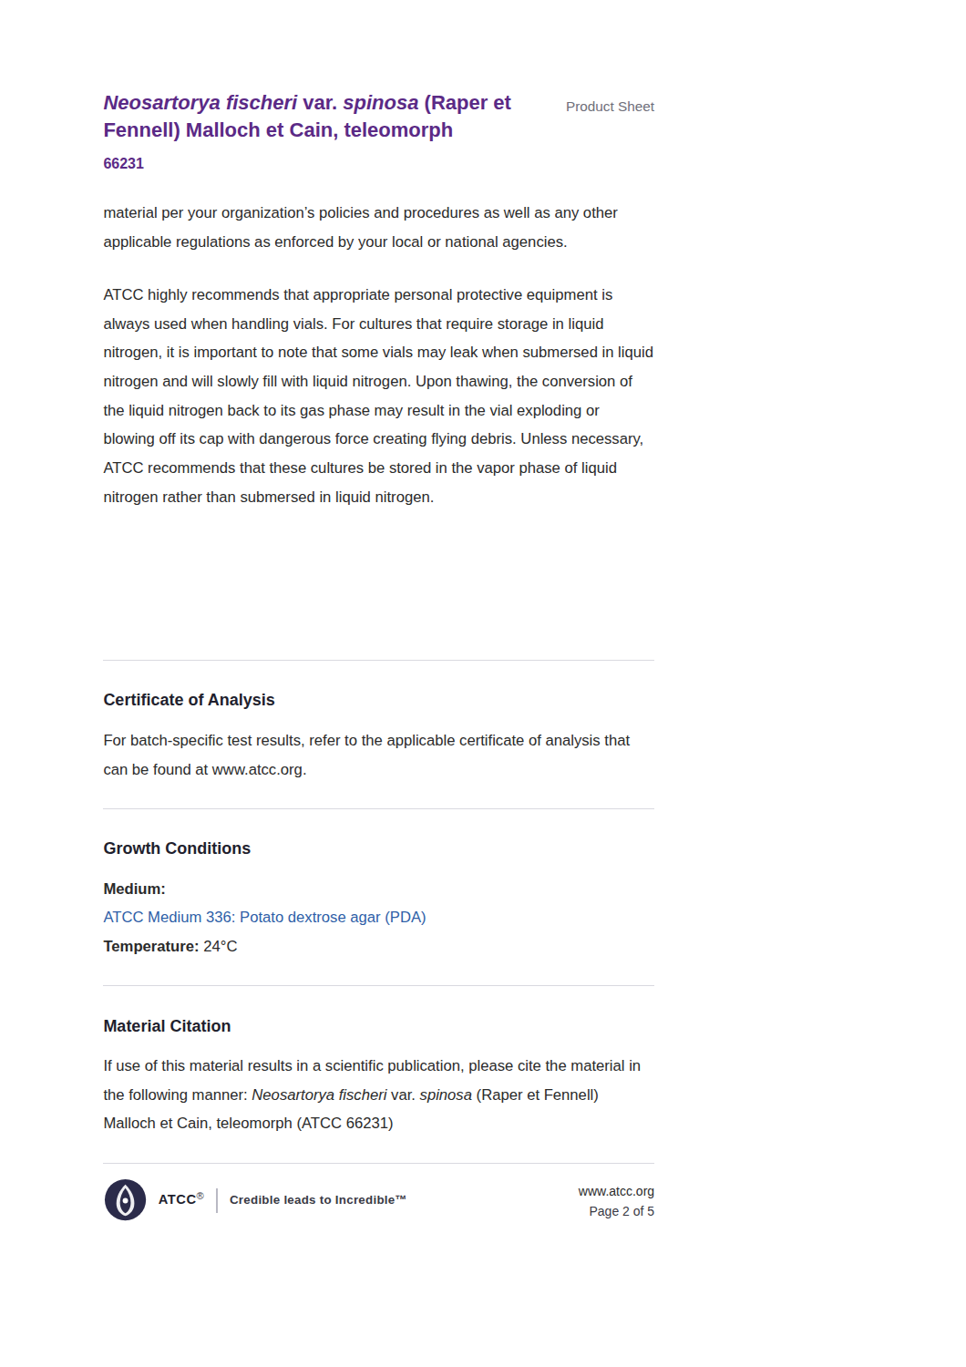Neosartorya fischeri var. spinosa (Raper et Fennell) Malloch et Cain, teleomorph
66231
Product Sheet
material per your organization’s policies and procedures as well as any other applicable regulations as enforced by your local or national agencies.
ATCC highly recommends that appropriate personal protective equipment is always used when handling vials. For cultures that require storage in liquid nitrogen, it is important to note that some vials may leak when submersed in liquid nitrogen and will slowly fill with liquid nitrogen. Upon thawing, the conversion of the liquid nitrogen back to its gas phase may result in the vial exploding or blowing off its cap with dangerous force creating flying debris. Unless necessary, ATCC recommends that these cultures be stored in the vapor phase of liquid nitrogen rather than submersed in liquid nitrogen.
Certificate of Analysis
For batch-specific test results, refer to the applicable certificate of analysis that can be found at www.atcc.org.
Growth Conditions
Medium:
ATCC Medium 336: Potato dextrose agar (PDA)
Temperature: 24°C
Material Citation
If use of this material results in a scientific publication, please cite the material in the following manner: Neosartorya fischeri var. spinosa (Raper et Fennell) Malloch et Cain, teleomorph (ATCC 66231)
ATCC® Credible leads to Incredible™
www.atcc.org
Page 2 of 5